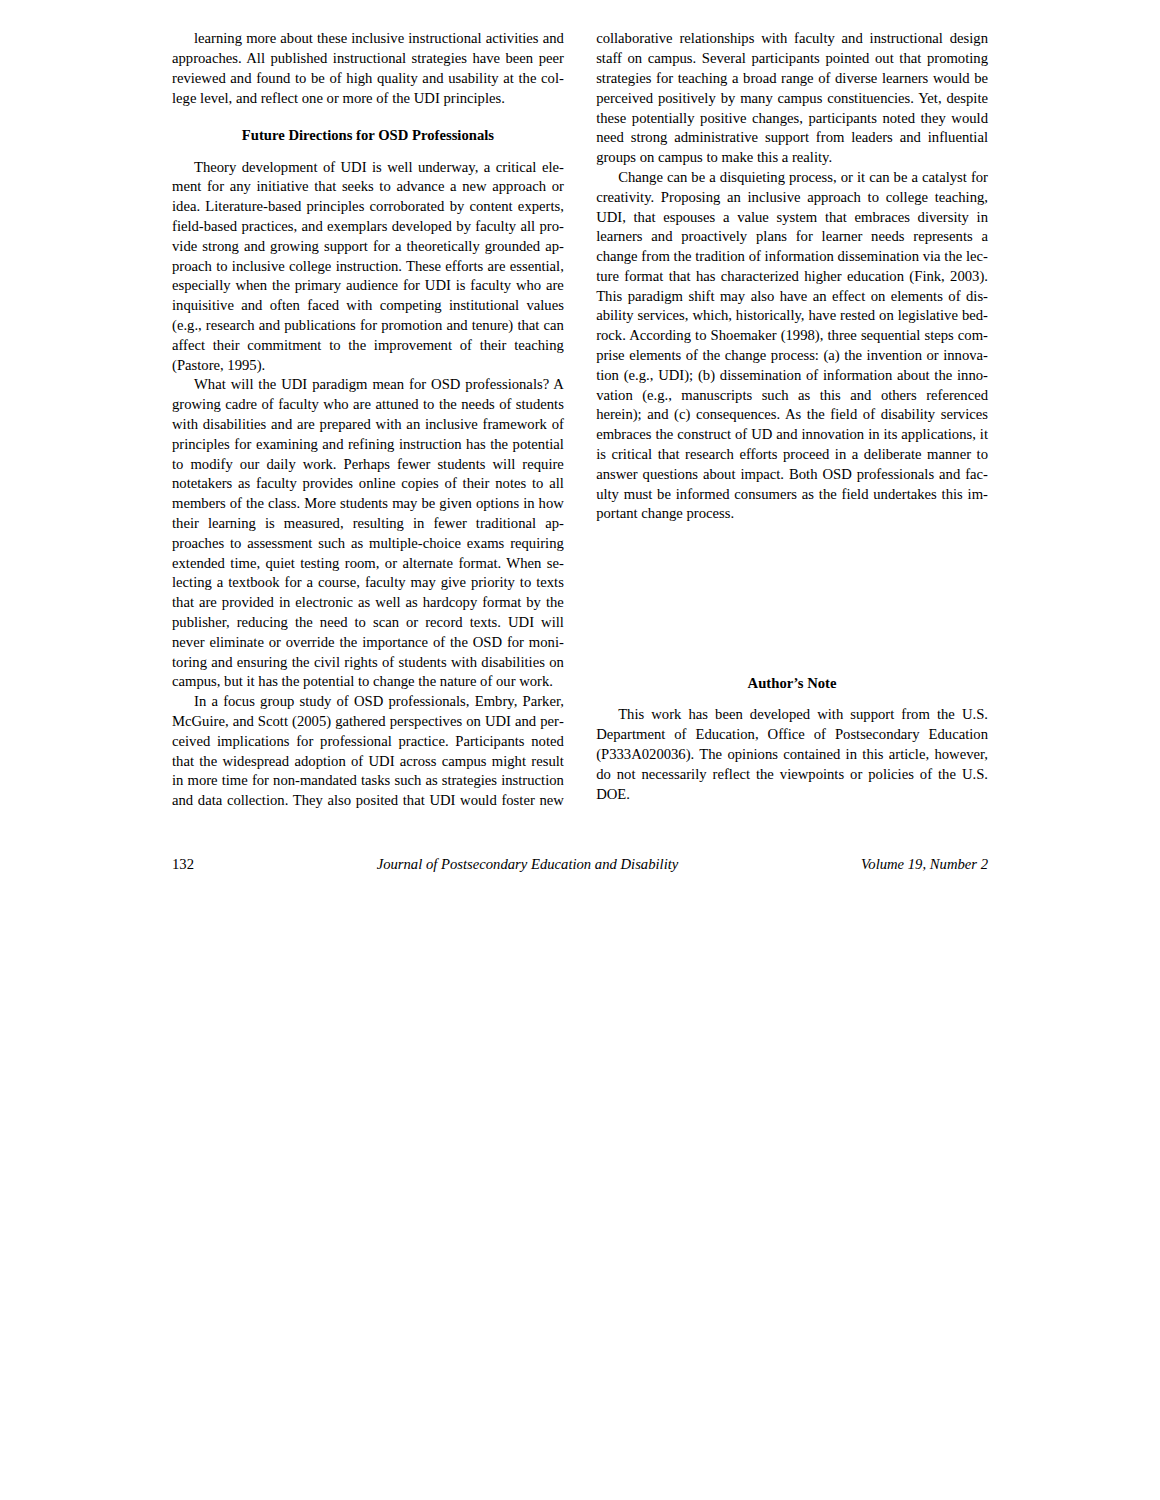learning more about these inclusive instructional activities and approaches. All published instructional strategies have been peer reviewed and found to be of high quality and usability at the college level, and reflect one or more of the UDI principles.
Future Directions for OSD Professionals
Theory development of UDI is well underway, a critical element for any initiative that seeks to advance a new approach or idea. Literature-based principles corroborated by content experts, field-based practices, and exemplars developed by faculty all provide strong and growing support for a theoretically grounded approach to inclusive college instruction. These efforts are essential, especially when the primary audience for UDI is faculty who are inquisitive and often faced with competing institutional values (e.g., research and publications for promotion and tenure) that can affect their commitment to the improvement of their teaching (Pastore, 1995).
What will the UDI paradigm mean for OSD professionals? A growing cadre of faculty who are attuned to the needs of students with disabilities and are prepared with an inclusive framework of principles for examining and refining instruction has the potential to modify our daily work. Perhaps fewer students will require notetakers as faculty provides online copies of their notes to all members of the class. More students may be given options in how their learning is measured, resulting in fewer traditional approaches to assessment such as multiple-choice exams requiring extended time, quiet testing room, or alternate format. When selecting a textbook for a course, faculty may give priority to texts that are provided in electronic as well as hardcopy format by the publisher, reducing the need to scan or record texts. UDI will never eliminate or override the importance of the OSD for monitoring and ensuring the civil rights of students with disabilities on campus, but it has the potential to change the nature of our work.
In a focus group study of OSD professionals, Embry, Parker, McGuire, and Scott (2005) gathered perspectives on UDI and perceived implications for professional practice. Participants noted that the widespread adoption of UDI across campus might result in more time for non-mandated tasks such as strategies instruction and data collection. They also posited that UDI would foster new collaborative relationships with faculty and instructional design staff on campus. Several participants pointed out that promoting strategies for teaching a broad range of diverse learners would be perceived positively by many campus constituencies. Yet, despite these potentially positive changes, participants noted they would need strong administrative support from leaders and influential groups on campus to make this a reality.
Change can be a disquieting process, or it can be a catalyst for creativity. Proposing an inclusive approach to college teaching, UDI, that espouses a value system that embraces diversity in learners and proactively plans for learner needs represents a change from the tradition of information dissemination via the lecture format that has characterized higher education (Fink, 2003). This paradigm shift may also have an effect on elements of disability services, which, historically, have rested on legislative bedrock. According to Shoemaker (1998), three sequential steps comprise elements of the change process: (a) the invention or innovation (e.g., UDI); (b) dissemination of information about the innovation (e.g., manuscripts such as this and others referenced herein); and (c) consequences. As the field of disability services embraces the construct of UD and innovation in its applications, it is critical that research efforts proceed in a deliberate manner to answer questions about impact. Both OSD professionals and faculty must be informed consumers as the field undertakes this important change process.
Author’s Note
This work has been developed with support from the U.S. Department of Education, Office of Postsecondary Education (P333A020036). The opinions contained in this article, however, do not necessarily reflect the viewpoints or policies of the U.S. DOE.
132 Journal of Postsecondary Education and Disability Volume 19, Number 2